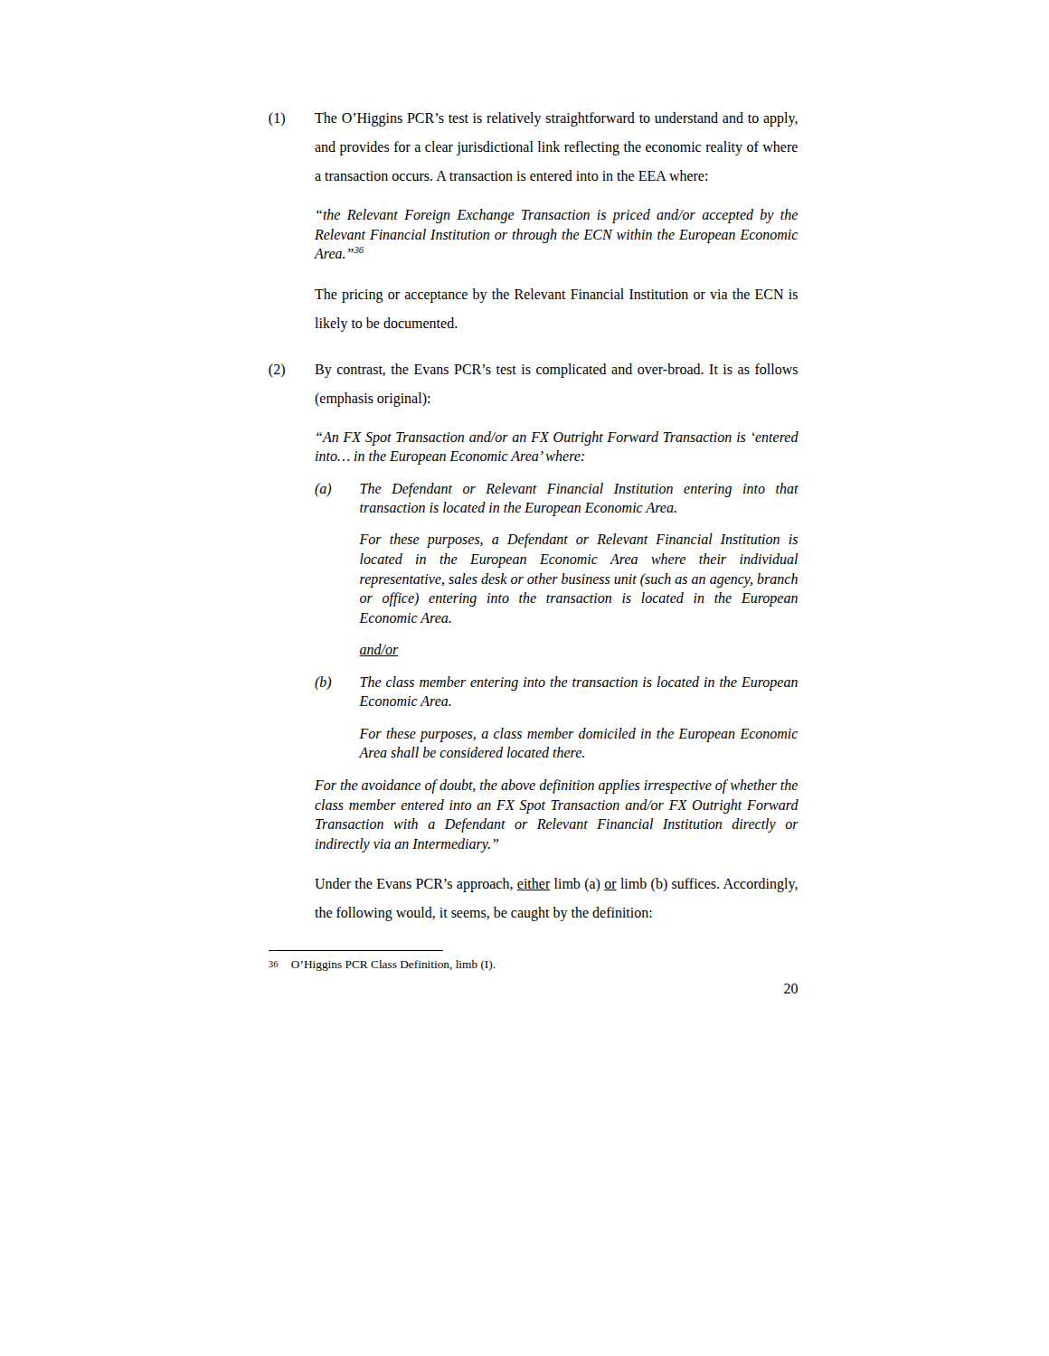(1)
The O’Higgins PCR’s test is relatively straightforward to understand and to apply, and provides for a clear jurisdictional link reflecting the economic reality of where a transaction occurs. A transaction is entered into in the EEA where:
“the Relevant Foreign Exchange Transaction is priced and/or accepted by the Relevant Financial Institution or through the ECN within the European Economic Area.”36
The pricing or acceptance by the Relevant Financial Institution or via the ECN is likely to be documented.
(2)
By contrast, the Evans PCR’s test is complicated and over-broad. It is as follows (emphasis original):
“An FX Spot Transaction and/or an FX Outright Forward Transaction is ‘entered into… in the European Economic Area’ where:
(a)
The Defendant or Relevant Financial Institution entering into that transaction is located in the European Economic Area.
For these purposes, a Defendant or Relevant Financial Institution is located in the European Economic Area where their individual representative, sales desk or other business unit (such as an agency, branch or office) entering into the transaction is located in the European Economic Area.
and/or
(b)
The class member entering into the transaction is located in the European Economic Area.
For these purposes, a class member domiciled in the European Economic Area shall be considered located there.
For the avoidance of doubt, the above definition applies irrespective of whether the class member entered into an FX Spot Transaction and/or FX Outright Forward Transaction with a Defendant or Relevant Financial Institution directly or indirectly via an Intermediary.”
Under the Evans PCR’s approach, either limb (a) or limb (b) suffices. Accordingly, the following would, it seems, be caught by the definition:
36 O’Higgins PCR Class Definition, limb (I).
20